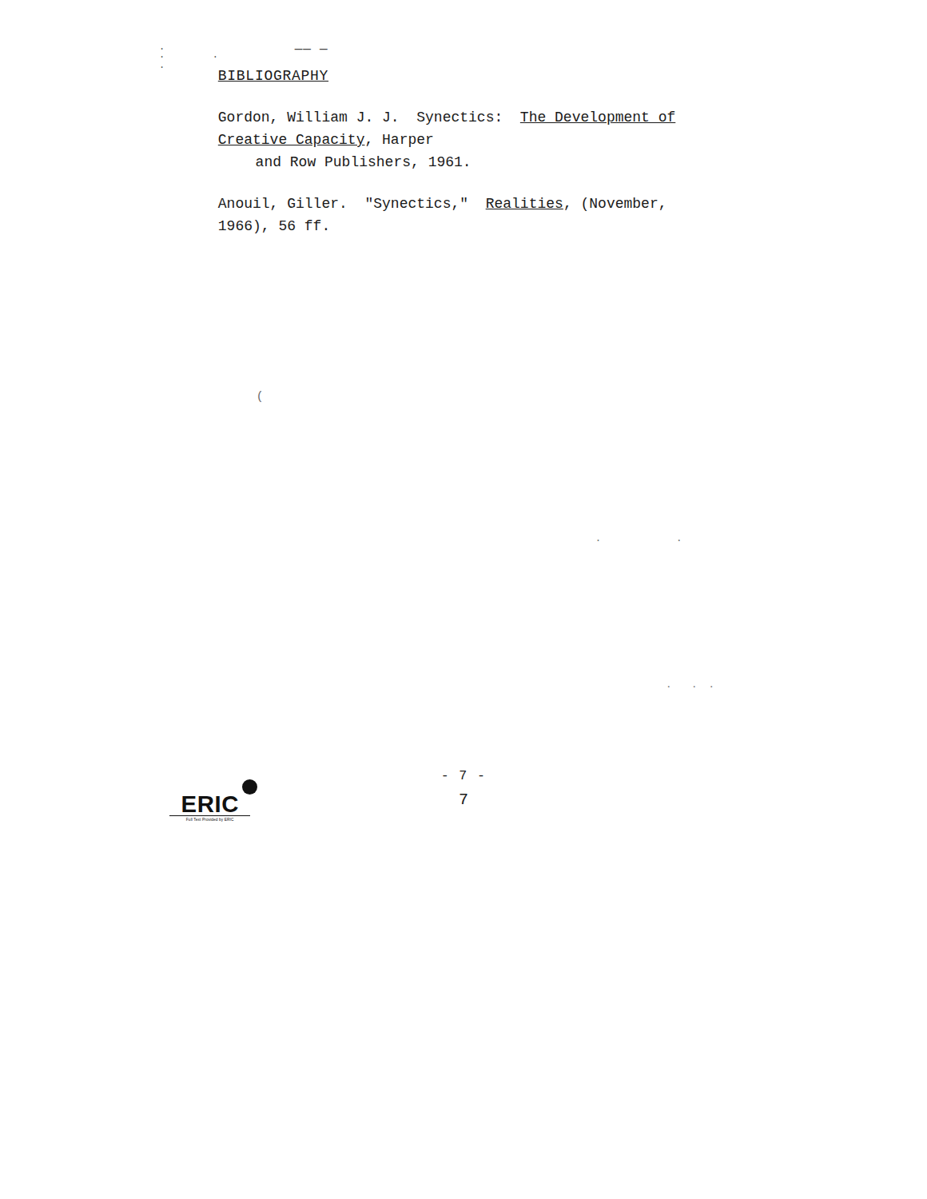. · · ·
—— —
BIBLIOGRAPHY
Gordon, William J. J. Synectics: The Development of Creative Capacity, Harper and Row Publishers, 1961.
Anouil, Giller. "Synectics," Realities, (November, 1966), 56 ff.
(
· ·
· · ·
- 7 - 7
ERIC Full Text Provided by ERIC